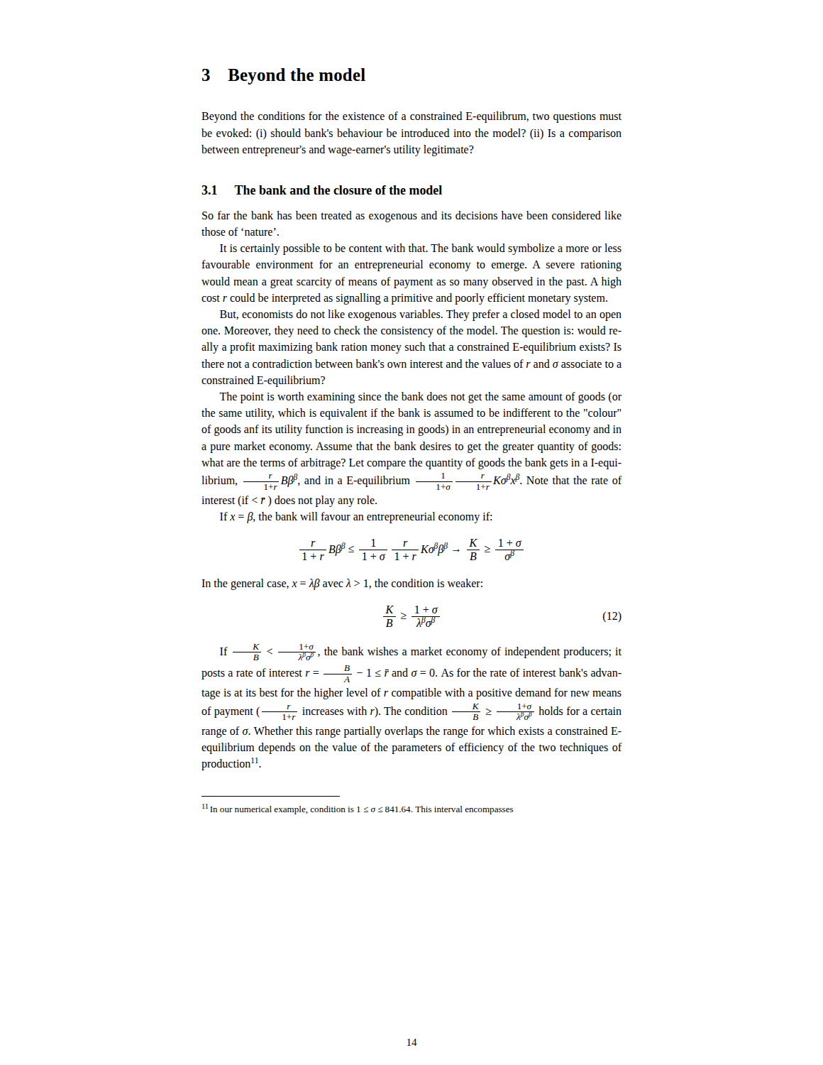3 Beyond the model
Beyond the conditions for the existence of a constrained E-equilibrum, two questions must be evoked: (i) should bank's behaviour be introduced into the model? (ii) Is a comparison between entrepreneur's and wage-earner's utility legitimate?
3.1 The bank and the closure of the model
So far the bank has been treated as exogenous and its decisions have been considered like those of ‘nature’.
It is certainly possible to be content with that. The bank would symbolize a more or less favourable environment for an entrepreneurial economy to emerge. A severe rationing would mean a great scarcity of means of payment as so many observed in the past. A high cost r could be interpreted as signalling a primitive and poorly efficient monetary system.
But, economists do not like exogenous variables. They prefer a closed model to an open one. Moreover, they need to check the consistency of the model. The question is: would really a profit maximizing bank ration money such that a constrained E-equilibrium exists? Is there not a contradiction between bank's own interest and the values of r and σ associate to a constrained E-equilibrium?
The point is worth examining since the bank does not get the same amount of goods (or the same utility, which is equivalent if the bank is assumed to be indifferent to the "colour" of goods anf its utility function is increasing in goods) in an entrepreneurial economy and in a pure market economy. Assume that the bank desires to get the greater quantity of goods: what are the terms of arbitrage? Let compare the quantity of goods the bank gets in a I-equilibrium, r 1+r Bββ, and in a E-equilibrium 11+σ r 1+r Kσβxβ. Note that the rate of interest (if < r̄ ) does not play any role.
If x = β, the bank will favour an entrepreneurial economy if:
r 1 + r Bββ ≤ 11 + σ r 1 + r Kσβββ → KB ≥ 1 + σ σβ
In the general case, x = λβ avec λ > 1, the condition is weaker:
KB ≥ 1 + σ λβσβ
(12)
If KB < 1+σ λβσβ, the bank wishes a market economy of independent producers; it posts a rate of interest r = BA − 1 ≤ r̄ and σ = 0. As for the rate of interest bank's advantage is at its best for the higher level of r compatible with a positive demand for new means of payment (r 1+r increases with r). The condition KB ≥ 1+σ λβσβ holds for a certain range of σ. Whether this range partially overlaps the range for which exists a constrained E-equilibrium depends on the value of the parameters of efficiency of the two techniques of production11.
11 In our numerical example, condition is 1 ≤ σ ≤ 841.64. This interval encompasses
14